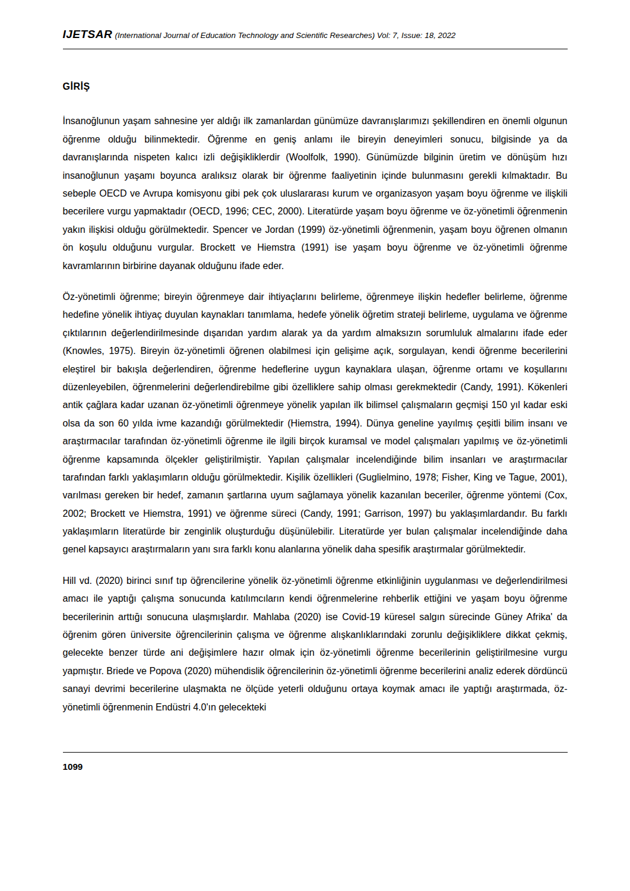IJETSAR (International Journal of Education Technology and Scientific Researches) Vol: 7, Issue: 18, 2022
GİRİŞ
İnsanoğlunun yaşam sahnesine yer aldığı ilk zamanlardan günümüze davranışlarımızı şekillendiren en önemli olgunun öğrenme olduğu bilinmektedir. Öğrenme en geniş anlamı ile bireyin deneyimleri sonucu, bilgisinde ya da davranışlarında nispeten kalıcı izli değişikliklerdir (Woolfolk, 1990). Günümüzde bilginin üretim ve dönüşüm hızı insanoğlunun yaşamı boyunca aralıksız olarak bir öğrenme faaliyetinin içinde bulunmasını gerekli kılmaktadır. Bu sebeple OECD ve Avrupa komisyonu gibi pek çok uluslararası kurum ve organizasyon yaşam boyu öğrenme ve ilişkili becerilere vurgu yapmaktadır (OECD, 1996; CEC, 2000). Literatürde yaşam boyu öğrenme ve öz-yönetimli öğrenmenin yakın ilişkisi olduğu görülmektedir. Spencer ve Jordan (1999) öz-yönetimli öğrenmenin, yaşam boyu öğrenen olmanın ön koşulu olduğunu vurgular. Brockett ve Hiemstra (1991) ise yaşam boyu öğrenme ve öz-yönetimli öğrenme kavramlarının birbirine dayanak olduğunu ifade eder.
Öz-yönetimli öğrenme; bireyin öğrenmeye dair ihtiyaçlarını belirleme, öğrenmeye ilişkin hedefler belirleme, öğrenme hedefine yönelik ihtiyaç duyulan kaynakları tanımlama, hedefe yönelik öğretim strateji belirleme, uygulama ve öğrenme çıktılarının değerlendirilmesinde dışarıdan yardım alarak ya da yardım almaksızın sorumluluk almalarını ifade eder (Knowles, 1975). Bireyin öz-yönetimli öğrenen olabilmesi için gelişime açık, sorgulayan, kendi öğrenme becerilerini eleştirel bir bakışla değerlendiren, öğrenme hedeflerine uygun kaynaklara ulaşan, öğrenme ortamı ve koşullarını düzenleyebilen, öğrenmelerini değerlendirebilme gibi özelliklere sahip olması gerekmektedir (Candy, 1991). Kökenleri antik çağlara kadar uzanan öz-yönetimli öğrenmeye yönelik yapılan ilk bilimsel çalışmaların geçmişi 150 yıl kadar eski olsa da son 60 yılda ivme kazandığı görülmektedir (Hiemstra, 1994). Dünya geneline yayılmış çeşitli bilim insanı ve araştırmacılar tarafından öz-yönetimli öğrenme ile ilgili birçok kuramsal ve model çalışmaları yapılmış ve öz-yönetimli öğrenme kapsamında ölçekler geliştirilmiştir. Yapılan çalışmalar incelendiğinde bilim insanları ve araştırmacılar tarafından farklı yaklaşımların olduğu görülmektedir. Kişilik özellikleri (Guglielmino, 1978; Fisher, King ve Tague, 2001), varılması gereken bir hedef, zamanın şartlarına uyum sağlamaya yönelik kazanılan beceriler, öğrenme yöntemi (Cox, 2002; Brockett ve Hiemstra, 1991) ve öğrenme süreci (Candy, 1991; Garrison, 1997) bu yaklaşımlardandır. Bu farklı yaklaşımların literatürde bir zenginlik oluşturduğu düşünülebilir. Literatürde yer bulan çalışmalar incelendiğinde daha genel kapsayıcı araştırmaların yanı sıra farklı konu alanlarına yönelik daha spesifik araştırmalar görülmektedir.
Hill vd. (2020) birinci sınıf tıp öğrencilerine yönelik öz-yönetimli öğrenme etkinliğinin uygulanması ve değerlendirilmesi amacı ile yaptığı çalışma sonucunda katılımcıların kendi öğrenmelerine rehberlik ettiğini ve yaşam boyu öğrenme becerilerinin arttığı sonucuna ulaşmışlardır. Mahlaba (2020) ise Covid-19 küresel salgın sürecinde Güney Afrika' da öğrenim gören üniversite öğrencilerinin çalışma ve öğrenme alışkanlıklarındaki zorunlu değişikliklere dikkat çekmiş, gelecekte benzer türde ani değişimlere hazır olmak için öz-yönetimli öğrenme becerilerinin geliştirilmesine vurgu yapmıştır. Briede ve Popova (2020) mühendislik öğrencilerinin öz-yönetimli öğrenme becerilerini analiz ederek dördüncü sanayi devrimi becerilerine ulaşmakta ne ölçüde yeterli olduğunu ortaya koymak amacı ile yaptığı araştırmada, öz-yönetimli öğrenmenin Endüstri 4.0'ın gelecekteki
1099